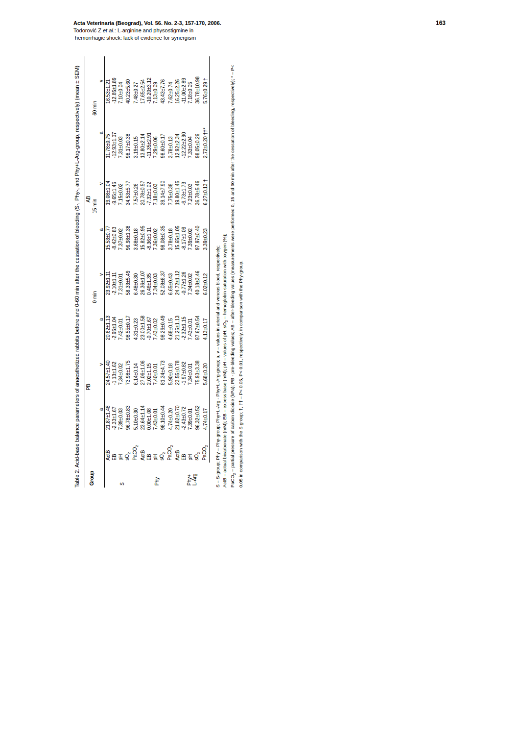163
Acta Veterinaria (Beograd), Vol. 56. No. 2-3, 157-170, 2006.
Todorović Z et al.: L-arginine and physostigmine in
hemorrhagic shock: lack of evidence for synergism
Table 2. Acid-base balance parameters of anaesthetized rabbits before and 0-60 min after the cessation of bleeding (S-, Phy-, and Phy+L-Arg-group, respectively) (mean ± SEM)
| Group | PB | AB |
| --- | --- | --- |
| | 0 min | 15 min | 60 min |
| | a | v | a | v | a | v | a | v |
| S | ActB | 21.87±1.48 | 24.57±1.40 | 20.62±1.13 | 23.92±1.11 | 15.53±0.77 | 19.08±1.04 | 11.78±0.75 | 16.53±1.21 |
| EB | -2.33±1.67 | -1.13±1.62 | -2.95±1.04 | -2.10±1.11 | -8.42±0.83 | -9.65±1.45 | -12.93±1.07 | -12.85±1.89 |
| pH | 7.39±0.03 | 7.34±0.02 | 7.42±0.01 | 7.31±0.01 | 7.37±0.02 | 7.15±0.02 | 7.31±0.03 | 7.10±0.04 |
| sO 2 | 96.78±0.83 | 73.98±1.75 | 98.55±0.17 | 58.33±5.49 | 96.98±1.38 | 34.53±5.77 | 98.17±0.38 | 40.23±5.60 |
| PaCO 2 | 5.10±0.30 | 6.14±0.14 | 4.31±0.23 | 6.48±0.30 | 3.68±0.18 | 7.57±0.26 | 3.19±0.15 | 7.48±0.27 |
| Phy | ActB | 23.64±1.14 | 27.06±1.06 | 23.00±1.58 | 26.36±1.07 | 15.82±0.95 | 20.78±0.57 | 13.80±2.14 | 17.65±2.54 |
| EB | 0.00±1.08 | 2.02±1.15 | -0.70±1.67 | 0.46±1.35 | -8.36±1.11 | -7.32±1.02 | -11.35±2.91 | -10.20±3.12 |
| pH | 7.43±0.01 | 7.40±0.01 | 7.43±0.02 | 7.34±0.03 | 7.36±0.02 | 7.18±0.03 | 7.29±0.06 | 7.13±0.09 |
| sO 2 | 98.10±0.44 | 81.34±4.73 | 98.26±0.49 | 52.08±8.37 | 98.08±0.35 | 39.14±7.90 | 98.60±0.17 | 43.43±7.76 |
| PaCO 2 | 4.74±0.20 | 5.90±0.18 | 4.68±0.15 | 6.65±0.43 | 3.78±0.18 | 7.75±0.38 | 3.78±0.13 | 7.62±0.74 |
| Phy+ L-Arg | ActB | 21.82±0.70 | 23.55±0.78 | 21.25±1.13 | 24.72±1.12 | 15.65±1.05 | 19.80±1.45 | 12.92±2.34 | 16.25±2.26 |
| EB | -2.43±0.72 | -1.97±0.82 | -2.32±1.15 | -0.77±1.26 | -8.17±1.09 | -6.73±1.73 | -12.22±2.90 | -11.00±2.89 |
| pH | 7.39±0.01 | 7.34±0.01 | 7.43±0.01 | 7.34±0.02 | 7.39±0.02 | 7.23±0.03 | 7.33±0.04 | 7.18±0.05 |
| sO 2 | 96.32±0.52 | 75.93±3.38 | 97.67±0.54 | 40.18±3.46 | 97.97±0.40 | 36.78±5.46 | 98.05±0.26 | 36.78±10.98 |
| PaCO 2 | 4.74±0.17 | 5.68±0.20 | 4.13±0.17 | 6.02±0.12 | 3.39±0.23 | 6.27±0.13 † | 2.72±0.20 ††* | 5.76±0.29 † |
S – S-group; Phy – Phy-group; Phy+L-Arg - Phy+L-Arg-group; a, v – values in arterial and venous blood, respectively;
ActB – actual bicarbonate (mM); EB – excess base (mM); pH – values of pH; sO2 – hemoglobin saturation with oxygen (%);
PaCO2 – partial pressure of carbon dioxide (kPa); PB - pre-bleeding values; AB – after-bleeding values (measurements were performed 0, 15 and 60 min after the cessation of bleeding, respectively); * – P< 0.05 in comparison with the S group; †, †† – P< 0.05, P< 0.01, respectively, in comparison with the Phy-group.